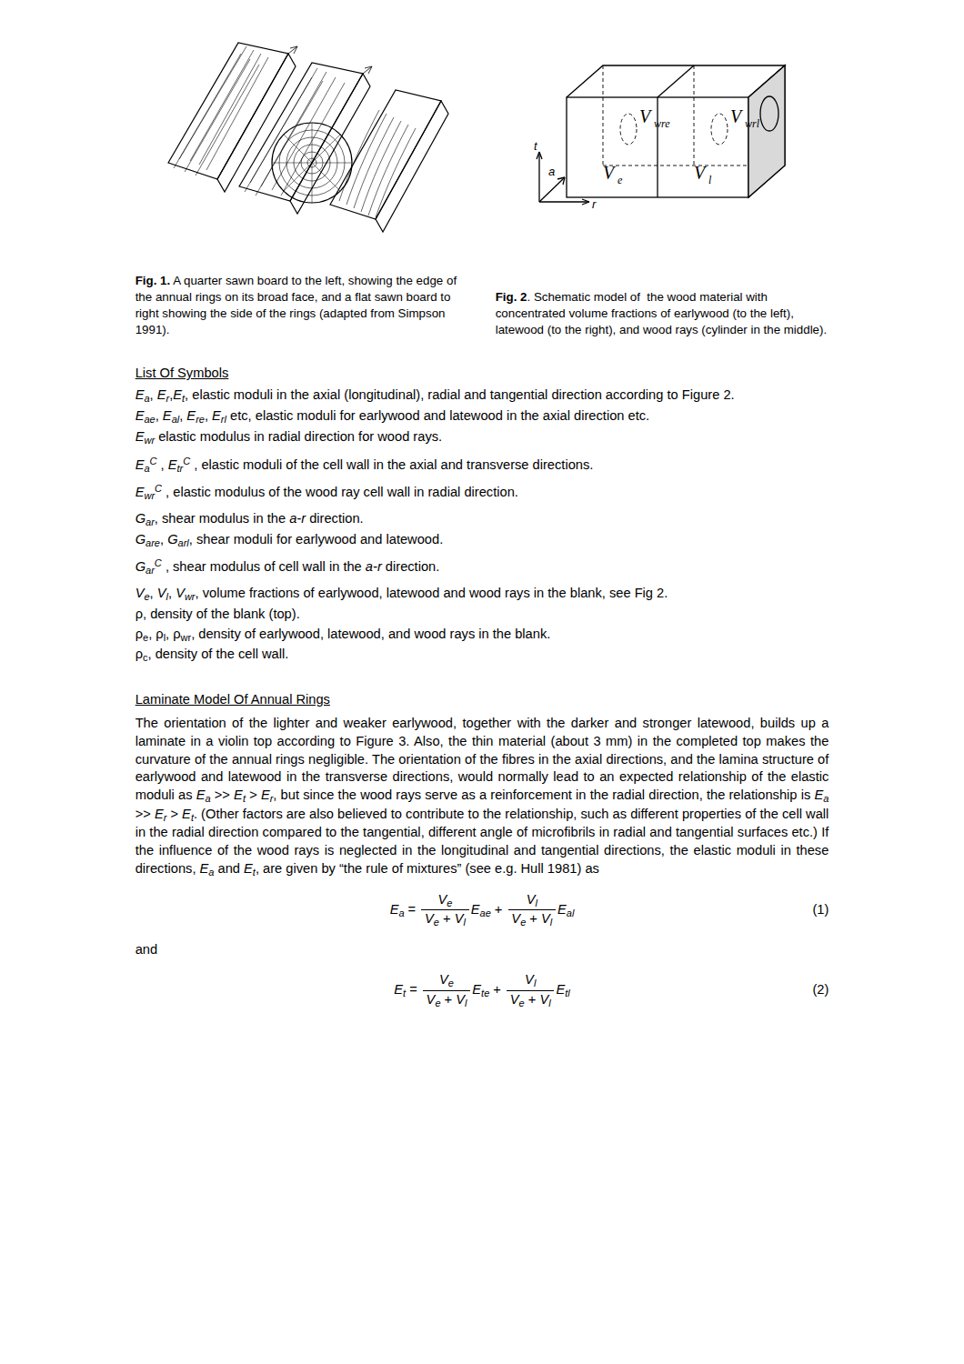Fig. 1. A quarter sawn board to the left, showing the edge of the annual rings on its broad face, and a flat sawn board to right showing the side of the rings (adapted from Simpson 1991).
t a r Vwre Vwrl Ve Vl
Fig. 2. Schematic model of the wood material with concentrated volume fractions of earlywood (to the left), latewood (to the right), and wood rays (cylinder in the middle).
List Of Symbols
Ea, Er,Et, elastic moduli in the axial (longitudinal), radial and tangential direction according to Figure 2.
Eae, Eal, Ere, Erl etc, elastic moduli for earlywood and latewood in the axial direction etc.
Ewr elastic modulus in radial direction for wood rays.
EaC , EtrC , elastic moduli of the cell wall in the axial and transverse directions.
EwrC , elastic modulus of the wood ray cell wall in radial direction.
Gar, shear modulus in the a-r direction.
Gare, Garl, shear moduli for earlywood and latewood.
GarC , shear modulus of cell wall in the a-r direction.
Ve, Vl, Vwr, volume fractions of earlywood, latewood and wood rays in the blank, see Fig 2.
ρ, density of the blank (top).
ρe, ρl, ρwr, density of earlywood, latewood, and wood rays in the blank.
ρc, density of the cell wall.
Laminate Model Of Annual Rings
The orientation of the lighter and weaker earlywood, together with the darker and stronger latewood, builds up a laminate in a violin top according to Figure 3. Also, the thin material (about 3 mm) in the completed top makes the curvature of the annual rings negligible. The orientation of the fibres in the axial directions, and the lamina structure of earlywood and latewood in the transverse directions, would normally lead to an expected relationship of the elastic moduli as Ea >> Et > Er, but since the wood rays serve as a reinforcement in the radial direction, the relationship is Ea >> Er > Et. (Other factors are also believed to contribute to the relationship, such as different properties of the cell wall in the radial direction compared to the tangential, different angle of microfibrils in radial and tangential surfaces etc.) If the influence of the wood rays is neglected in the longitudinal and tangential directions, the elastic moduli in these directions, Ea and Et, are given by “the rule of mixtures” (see e.g. Hull 1981) as
Ea = Ve Ve + Vl Eae + Vl Ve + Vl Eal (1)
and
Et = Ve Ve + Vl Ete + Vl Ve + Vl Etl (2)